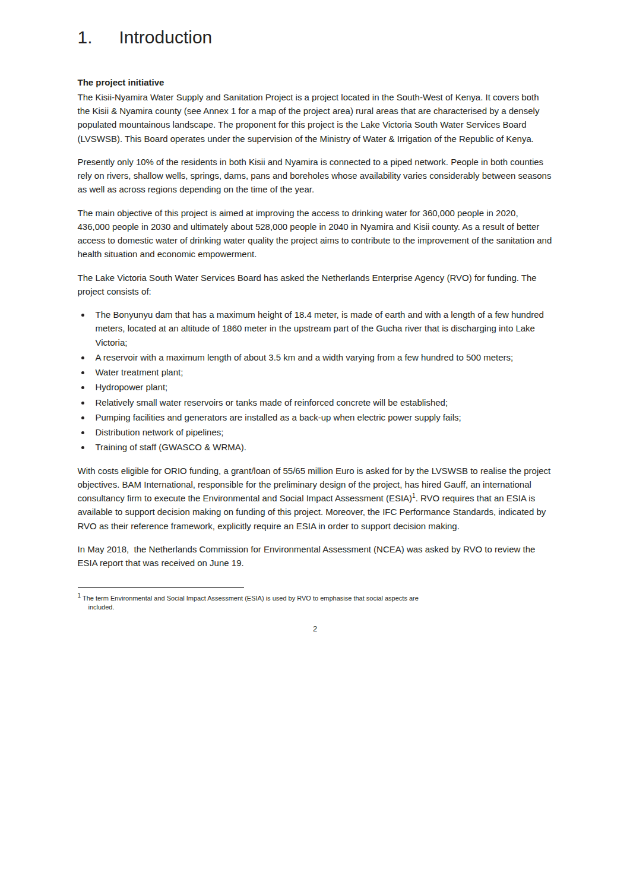1. Introduction
The project initiative
The Kisii-Nyamira Water Supply and Sanitation Project is a project located in the South-West of Kenya. It covers both the Kisii & Nyamira county (see Annex 1 for a map of the project area) rural areas that are characterised by a densely populated mountainous landscape. The proponent for this project is the Lake Victoria South Water Services Board (LVSWSB). This Board operates under the supervision of the Ministry of Water & Irrigation of the Republic of Kenya.
Presently only 10% of the residents in both Kisii and Nyamira is connected to a piped network. People in both counties rely on rivers, shallow wells, springs, dams, pans and boreholes whose availability varies considerably between seasons as well as across regions depending on the time of the year.
The main objective of this project is aimed at improving the access to drinking water for 360,000 people in 2020, 436,000 people in 2030 and ultimately about 528,000 people in 2040 in Nyamira and Kisii county. As a result of better access to domestic water of drinking water quality the project aims to contribute to the improvement of the sanitation and health situation and economic empowerment.
The Lake Victoria South Water Services Board has asked the Netherlands Enterprise Agency (RVO) for funding. The project consists of:
The Bonyunyu dam that has a maximum height of 18.4 meter, is made of earth and with a length of a few hundred meters, located at an altitude of 1860 meter in the upstream part of the Gucha river that is discharging into Lake Victoria;
A reservoir with a maximum length of about 3.5 km and a width varying from a few hundred to 500 meters;
Water treatment plant;
Hydropower plant;
Relatively small water reservoirs or tanks made of reinforced concrete will be established;
Pumping facilities and generators are installed as a back-up when electric power supply fails;
Distribution network of pipelines;
Training of staff (GWASCO & WRMA).
With costs eligible for ORIO funding, a grant/loan of 55/65 million Euro is asked for by the LVSWSB to realise the project objectives. BAM International, responsible for the preliminary design of the project, has hired Gauff, an international consultancy firm to execute the Environmental and Social Impact Assessment (ESIA)1. RVO requires that an ESIA is available to support decision making on funding of this project. Moreover, the IFC Performance Standards, indicated by RVO as their reference framework, explicitly require an ESIA in order to support decision making.
In May 2018, the Netherlands Commission for Environmental Assessment (NCEA) was asked by RVO to review the ESIA report that was received on June 19.
1 The term Environmental and Social Impact Assessment (ESIA) is used by RVO to emphasise that social aspects are included.
2